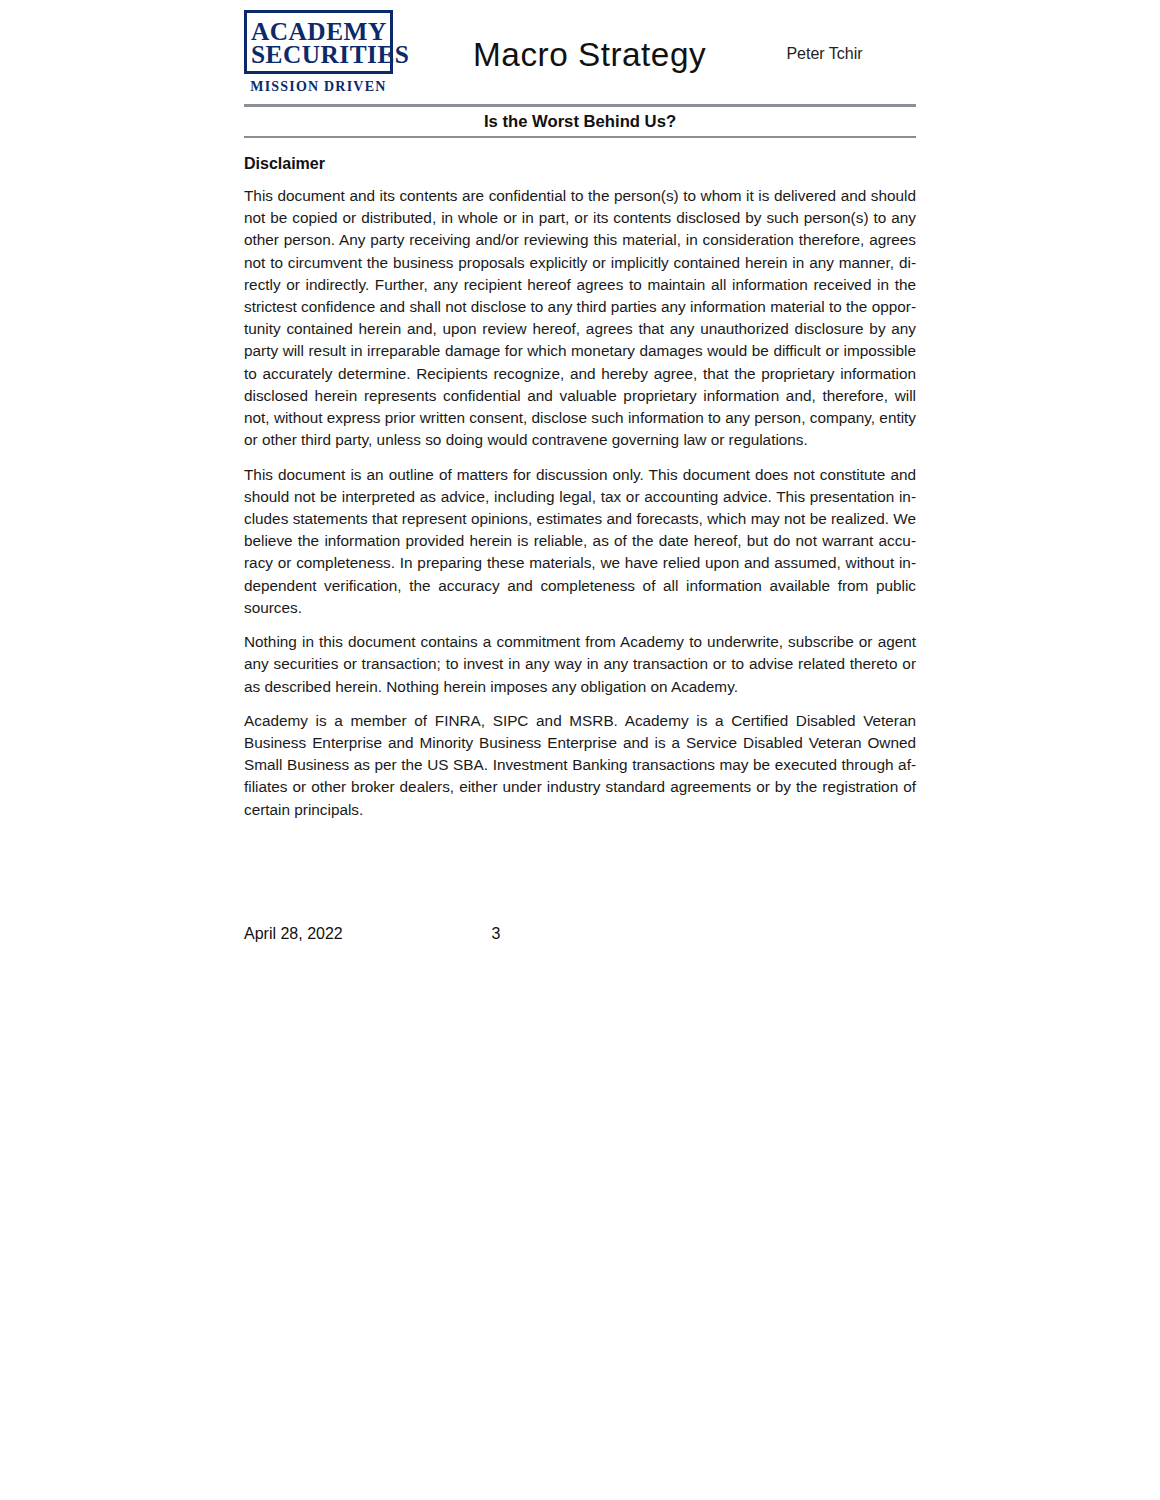ACADEMY
SECURITIES
MISSION DRIVEN
Macro Strategy
Peter Tchir
Is the Worst Behind Us?
Disclaimer
This document and its contents are confidential to the person(s) to whom it is delivered and should not be copied or distributed, in whole or in part, or its contents disclosed by such person(s) to any other person. Any party receiving and/or reviewing this material, in consideration therefore, agrees not to circumvent the business proposals explicitly or implicitly contained herein in any manner, directly or indirectly. Further, any recipient hereof agrees to maintain all information received in the strictest confidence and shall not disclose to any third parties any information material to the opportunity contained herein and, upon review hereof, agrees that any unauthorized disclosure by any party will result in irreparable damage for which monetary damages would be difficult or impossible to accurately determine. Recipients recognize, and hereby agree, that the proprietary information disclosed herein represents confidential and valuable proprietary information and, therefore, will not, without express prior written consent, disclose such information to any person, company, entity or other third party, unless so doing would contravene governing law or regulations.
This document is an outline of matters for discussion only. This document does not constitute and should not be interpreted as advice, including legal, tax or accounting advice. This presentation includes statements that represent opinions, estimates and forecasts, which may not be realized. We believe the information provided herein is reliable, as of the date hereof, but do not warrant accuracy or completeness. In preparing these materials, we have relied upon and assumed, without independent verification, the accuracy and completeness of all information available from public sources.
Nothing in this document contains a commitment from Academy to underwrite, subscribe or agent any securities or transaction; to invest in any way in any transaction or to advise related thereto or as described herein. Nothing herein imposes any obligation on Academy.
Academy is a member of FINRA, SIPC and MSRB. Academy is a Certified Disabled Veteran Business Enterprise and Minority Business Enterprise and is a Service Disabled Veteran Owned Small Business as per the US SBA. Investment Banking transactions may be executed through affiliates or other broker dealers, either under industry standard agreements or by the registration of certain principals.
April 28, 2022
3